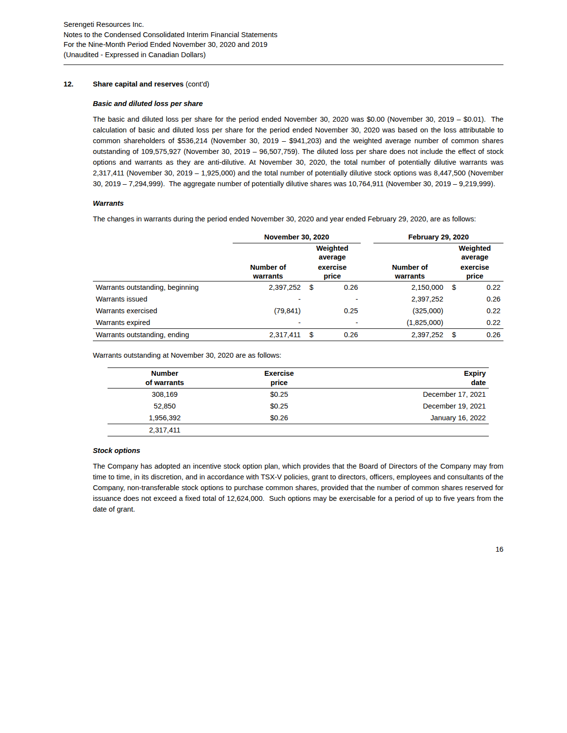Serengeti Resources Inc.
Notes to the Condensed Consolidated Interim Financial Statements
For the Nine-Month Period Ended November 30, 2020 and 2019
(Unaudited - Expressed in Canadian Dollars)
12. Share capital and reserves (cont'd)
Basic and diluted loss per share
The basic and diluted loss per share for the period ended November 30, 2020 was $0.00 (November 30, 2019 – $0.01). The calculation of basic and diluted loss per share for the period ended November 30, 2020 was based on the loss attributable to common shareholders of $536,214 (November 30, 2019 – $941,203) and the weighted average number of common shares outstanding of 109,575,927 (November 30, 2019 – 96,507,759). The diluted loss per share does not include the effect of stock options and warrants as they are anti-dilutive. At November 30, 2020, the total number of potentially dilutive warrants was 2,317,411 (November 30, 2019 – 1,925,000) and the total number of potentially dilutive stock options was 8,447,500 (November 30, 2019 – 7,294,999). The aggregate number of potentially dilutive shares was 10,764,911 (November 30, 2019 – 9,219,999).
Warrants
The changes in warrants during the period ended November 30, 2020 and year ended February 29, 2020, are as follows:
| | November 30, 2020 | | February 29, 2020 |
| | | Weighted average | | | Weighted average |
| | Number of warrants | exercise price | | Number of warrants | exercise price |
| Warrants outstanding, beginning | 2,397,252 | $ | 0.26 | | 2,150,000 | $ | 0.22 |
| Warrants issued | - | | - | | 2,397,252 | | 0.26 |
| Warrants exercised | (79,841) | | 0.25 | | (325,000) | | 0.22 |
| Warrants expired | - | | - | | (1,825,000) | | 0.22 |
| Warrants outstanding, ending | 2,317,411 | $ | 0.26 | | 2,397,252 | $ | 0.26 |
Warrants outstanding at November 30, 2020 are as follows:
| Number of warrants | Exercise price | Expiry date |
| --- | --- | --- |
| 308,169 | $0.25 | December 17, 2021 |
| 52,850 | $0.25 | December 19, 2021 |
| 1,956,392 | $0.26 | January 16, 2022 |
| 2,317,411 | | |
Stock options
The Company has adopted an incentive stock option plan, which provides that the Board of Directors of the Company may from time to time, in its discretion, and in accordance with TSX-V policies, grant to directors, officers, employees and consultants of the Company, non-transferable stock options to purchase common shares, provided that the number of common shares reserved for issuance does not exceed a fixed total of 12,624,000. Such options may be exercisable for a period of up to five years from the date of grant.
16